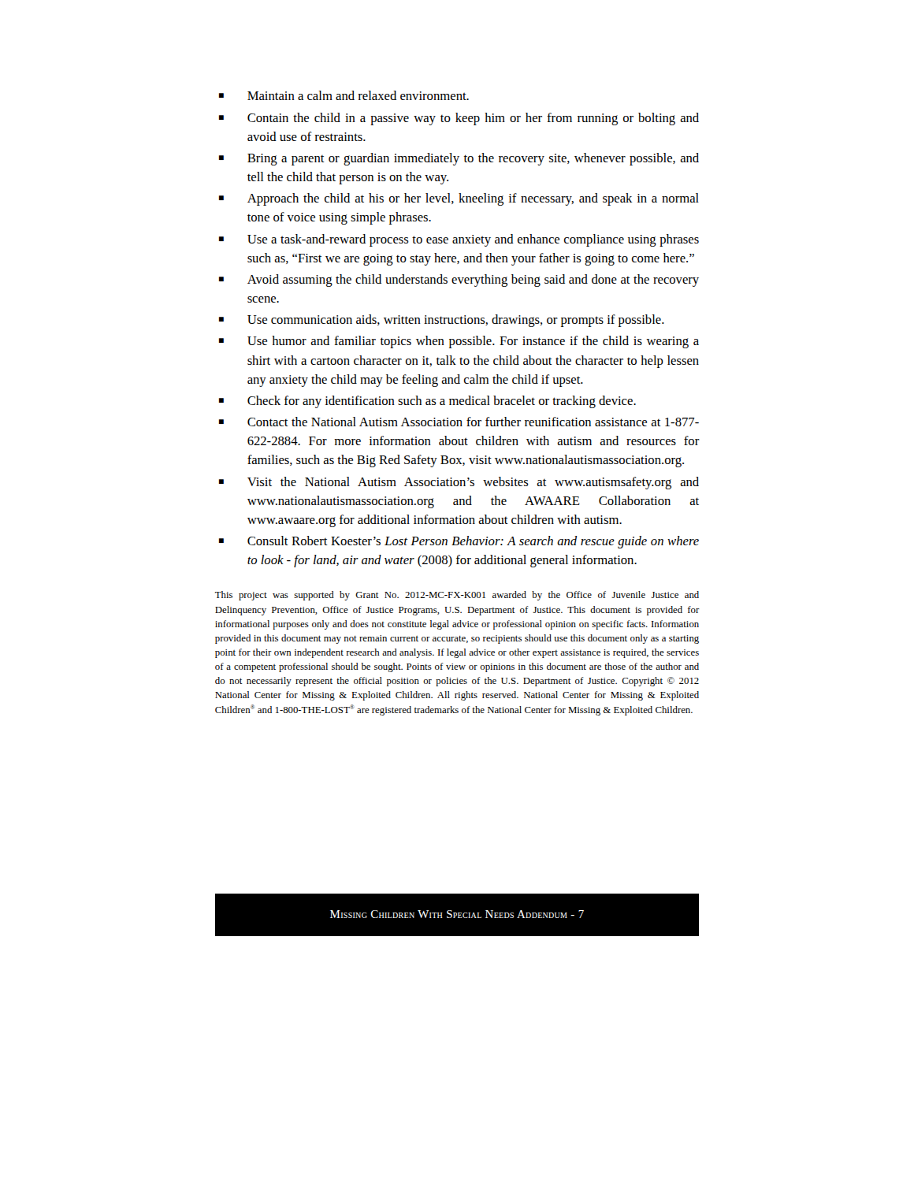Maintain a calm and relaxed environment.
Contain the child in a passive way to keep him or her from running or bolting and avoid use of restraints.
Bring a parent or guardian immediately to the recovery site, whenever possible, and tell the child that person is on the way.
Approach the child at his or her level, kneeling if necessary, and speak in a normal tone of voice using simple phrases.
Use a task-and-reward process to ease anxiety and enhance compliance using phrases such as, “First we are going to stay here, and then your father is going to come here.”
Avoid assuming the child understands everything being said and done at the recovery scene.
Use communication aids, written instructions, drawings, or prompts if possible.
Use humor and familiar topics when possible. For instance if the child is wearing a shirt with a cartoon character on it, talk to the child about the character to help lessen any anxiety the child may be feeling and calm the child if upset.
Check for any identification such as a medical bracelet or tracking device.
Contact the National Autism Association for further reunification assistance at 1-877-622-2884. For more information about children with autism and resources for families, such as the Big Red Safety Box, visit www.nationalautismassociation.org.
Visit the National Autism Association’s websites at www.autismsafety.org and www.nationalautismassociation.org and the AWAARE Collaboration at www.awaare.org for additional information about children with autism.
Consult Robert Koester’s Lost Person Behavior: A search and rescue guide on where to look - for land, air and water (2008) for additional general information.
This project was supported by Grant No. 2012-MC-FX-K001 awarded by the Office of Juvenile Justice and Delinquency Prevention, Office of Justice Programs, U.S. Department of Justice. This document is provided for informational purposes only and does not constitute legal advice or professional opinion on specific facts. Information provided in this document may not remain current or accurate, so recipients should use this document only as a starting point for their own independent research and analysis. If legal advice or other expert assistance is required, the services of a competent professional should be sought. Points of view or opinions in this document are those of the author and do not necessarily represent the official position or policies of the U.S. Department of Justice. Copyright © 2012 National Center for Missing & Exploited Children. All rights reserved. National Center for Missing & Exploited Children® and 1-800-THE-LOST® are registered trademarks of the National Center for Missing & Exploited Children.
Missing Children With Special Needs Addendum - 7